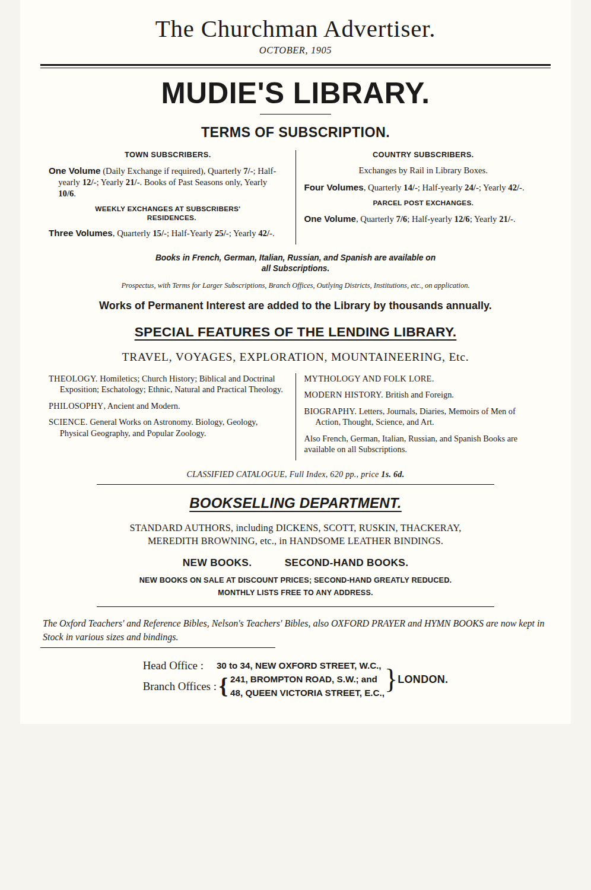The Churchman Advertiser.
OCTOBER, 1905
MUDIE'S LIBRARY.
TERMS OF SUBSCRIPTION.
| TOWN SUBSCRIBERS. One Volume (Daily Exchange if required), Quarterly 7/- ; Half-yearly 12/- ; Yearly 21/- . Books of Past Seasons only, Yearly 10/6 . WEEKLY EXCHANGES AT SUBSCRIBERS' RESIDENCES. Three Volumes , Quarterly 15/- ; Half-Yearly 25/- ; Yearly 42/- . | COUNTRY SUBSCRIBERS. Exchanges by Rail in Library Boxes. Four Volumes , Quarterly 14/- ; Half-yearly 24/- ; Yearly 42/- . PARCEL POST EXCHANGES. One Volume , Quarterly 7/6 ; Half-yearly 12/6 ; Yearly 21/- . |
Books in French, German, Italian, Russian, and Spanish are available on
all Subscriptions.
Prospectus, with Terms for Larger Subscriptions, Branch Offices, Outlying Districts, Institutions, etc., on application.
Works of Permanent Interest are added to the Library by thousands annually.
SPECIAL FEATURES OF THE LENDING LIBRARY.
TRAVEL, VOYAGES, EXPLORATION, MOUNTAINEERING, Etc.
| THEOLOGY. Homiletics; Church History; Biblical and Doctrinal Exposition; Eschatology; Ethnic, Natural and Practical Theology. PHILOSOPHY , Ancient and Modern. SCIENCE. General Works on Astronomy. Biology, Geology, Physical Geography, and Popular Zoology. | MYTHOLOGY AND FOLK LORE. MODERN HISTORY. British and Foreign. BIOGRAPHY. Letters, Journals, Diaries, Memoirs of Men of Action, Thought, Science, and Art. Also French, German, Italian, Russian, and Spanish Books are available on all Subscriptions. |
CLASSIFIED CATALOGUE, Full Index, 620 pp., price 1s. 6d.
BOOKSELLING DEPARTMENT.
STANDARD AUTHORS, including DICKENS, SCOTT, RUSKIN, THACKERAY,
MEREDITH BROWNING, etc., in HANDSOME LEATHER BINDINGS.
NEW BOOKS. SECOND-HAND BOOKS.
NEW BOOKS ON SALE AT DISCOUNT PRICES; SECOND-HAND GREATLY REDUCED.
MONTHLY LISTS FREE TO ANY ADDRESS.
The Oxford Teachers' and Reference Bibles, Nelson's Teachers' Bibles, also OXFORD PRAYER and HYMN BOOKS are now kept in Stock in various sizes and bindings.
| Head Office : | 30 to 34, NEW OXFORD STREET, W.C., | } | LONDON. |
| Branch Offices : | / { / 241, BROMPTON ROAD, S.W.; and 48, QUEEN VICTORIA STREET, E.C., / |